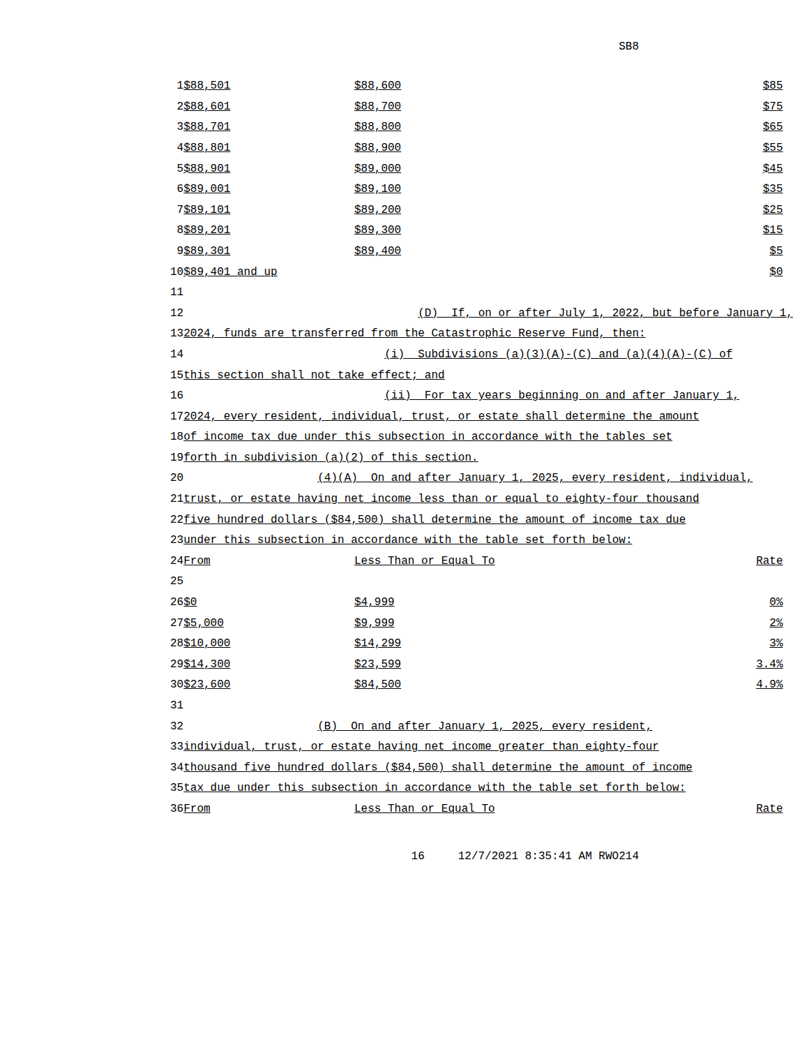SB8
| 1 | $88,501 $88,600 $85 |
| 2 | $88,601 $88,700 $75 |
| 3 | $88,701 $88,800 $65 |
| 4 | $88,801 $88,900 $55 |
| 5 | $88,901 $89,000 $45 |
| 6 | $89,001 $89,100 $35 |
| 7 | $89,101 $89,200 $25 |
| 8 | $89,201 $89,300 $15 |
| 9 | $89,301 $89,400 $5 |
| 10 | $89,401 and up $0 |
| 11 | |
| 12 | (D) If, on or after July 1, 2022, but before January 1, |
| 13 | 2024, funds are transferred from the Catastrophic Reserve Fund, then: |
| 14 | (i) Subdivisions (a)(3)(A)-(C) and (a)(4)(A)-(C) of |
| 15 | this section shall not take effect; and |
| 16 | (ii) For tax years beginning on and after January 1, |
| 17 | 2024, every resident, individual, trust, or estate shall determine the amount |
| 18 | of income tax due under this subsection in accordance with the tables set |
| 19 | forth in subdivision (a)(2) of this section. |
| 20 | (4)(A) On and after January 1, 2025, every resident, individual, |
| 21 | trust, or estate having net income less than or equal to eighty-four thousand |
| 22 | five hundred dollars ($84,500) shall determine the amount of income tax due |
| 23 | under this subsection in accordance with the table set forth below: |
| 24 | From Less Than or Equal To Rate |
| 25 | |
| 26 | $0 $4,999 0% |
| 27 | $5,000 $9,999 2% |
| 28 | $10,000 $14,299 3% |
| 29 | $14,300 $23,599 3.4% |
| 30 | $23,600 $84,500 4.9% |
| 31 | |
| 32 | (B) On and after January 1, 2025, every resident, |
| 33 | individual, trust, or estate having net income greater than eighty-four |
| 34 | thousand five hundred dollars ($84,500) shall determine the amount of income |
| 35 | tax due under this subsection in accordance with the table set forth below: |
| 36 | From Less Than or Equal To Rate |
16 12/7/2021 8:35:41 AM RWO214